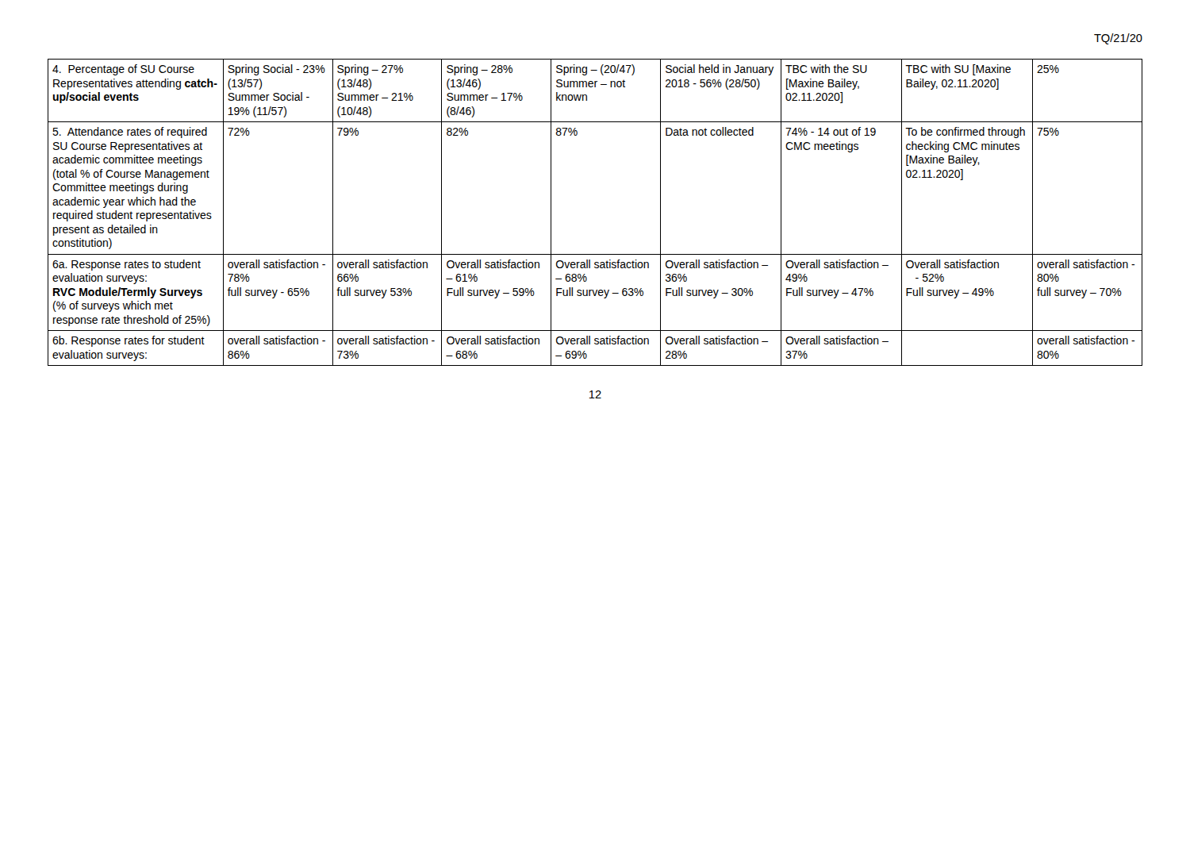TQ/21/20
| 4. Percentage of SU Course Representatives attending catch-up/social events | Spring Social - 23% (13/57) Summer Social - 19% (11/57) | Spring – 27% (13/48) Summer – 21% (10/48) | Spring – 28% (13/46) Summer – 17% (8/46) | Spring – (20/47) Summer – not known | Social held in January 2018 - 56% (28/50) | TBC with the SU [Maxine Bailey, 02.11.2020] | TBC with SU [Maxine Bailey, 02.11.2020] | 25% |
| 5. Attendance rates of required SU Course Representatives at academic committee meetings (total % of Course Management Committee meetings during academic year which had the required student representatives present as detailed in constitution) | 72% | 79% | 82% | 87% | Data not collected | 74% - 14 out of 19 CMC meetings | To be confirmed through checking CMC minutes [Maxine Bailey, 02.11.2020] | 75% |
| 6a. Response rates to student evaluation surveys: RVC Module/Termly Surveys (% of surveys which met response rate threshold of 25%) | overall satisfaction - 78% full survey - 65% | overall satisfaction 66% full survey 53% | Overall satisfaction – 61% Full survey – 59% | Overall satisfaction – 68% Full survey – 63% | Overall satisfaction – 36% Full survey – 30% | Overall satisfaction – 49% Full survey – 47% | Overall satisfaction 52% Full survey – 49% | overall satisfaction - 80% full survey – 70% |
| 6b. Response rates for student evaluation surveys: | overall satisfaction - 86% | overall satisfaction - 73% | Overall satisfaction – 68% | Overall satisfaction – 69% | Overall satisfaction – 28% | Overall satisfaction – 37% | | overall satisfaction - 80% |
12